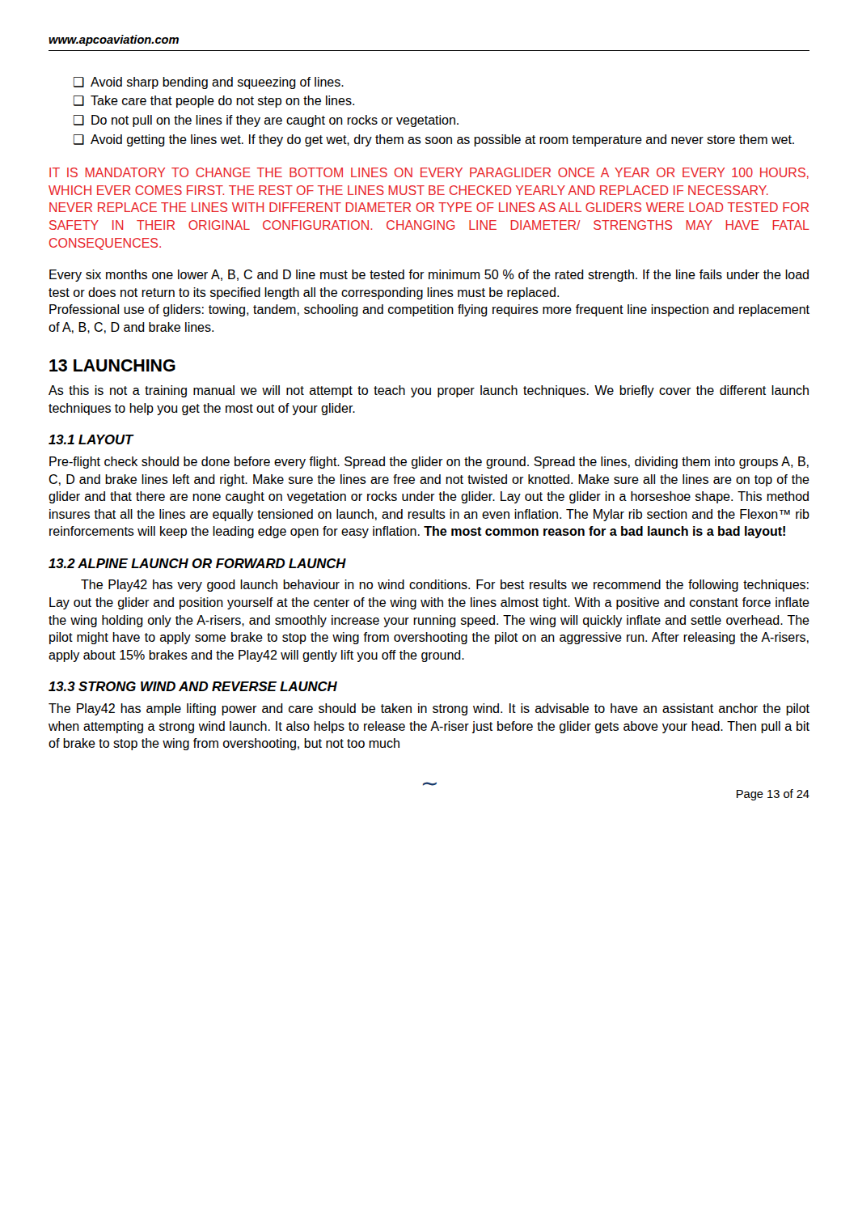www.apcoaviation.com
Avoid sharp bending and squeezing of lines.
Take care that people do not step on the lines.
Do not pull on the lines if they are caught on rocks or vegetation.
Avoid getting the lines wet. If they do get wet, dry them as soon as possible at room temperature and never store them wet.
IT IS MANDATORY TO CHANGE THE BOTTOM LINES ON EVERY PARAGLIDER ONCE A YEAR OR EVERY 100 HOURS, WHICH EVER COMES FIRST. THE REST OF THE LINES MUST BE CHECKED YEARLY AND REPLACED IF NECESSARY.
NEVER REPLACE THE LINES WITH DIFFERENT DIAMETER OR TYPE OF LINES AS ALL GLIDERS WERE LOAD TESTED FOR SAFETY IN THEIR ORIGINAL CONFIGURATION. CHANGING LINE DIAMETER/ STRENGTHS MAY HAVE FATAL CONSEQUENCES.
Every six months one lower A, B, C and D line must be tested for minimum 50 % of the rated strength. If the line fails under the load test or does not return to its specified length all the corresponding lines must be replaced.
Professional use of gliders: towing, tandem, schooling and competition flying requires more frequent line inspection and replacement of A, B, C, D and brake lines.
13 LAUNCHING
As this is not a training manual we will not attempt to teach you proper launch techniques. We briefly cover the different launch techniques to help you get the most out of your glider.
13.1 LAYOUT
Pre-flight check should be done before every flight. Spread the glider on the ground. Spread the lines, dividing them into groups A, B, C, D and brake lines left and right. Make sure the lines are free and not twisted or knotted. Make sure all the lines are on top of the glider and that there are none caught on vegetation or rocks under the glider. Lay out the glider in a horseshoe shape. This method insures that all the lines are equally tensioned on launch, and results in an even inflation. The Mylar rib section and the Flexon™ rib reinforcements will keep the leading edge open for easy inflation. The most common reason for a bad launch is a bad layout!
13.2 ALPINE LAUNCH OR FORWARD LAUNCH
The Play42 has very good launch behaviour in no wind conditions. For best results we recommend the following techniques: Lay out the glider and position yourself at the center of the wing with the lines almost tight. With a positive and constant force inflate the wing holding only the A-risers, and smoothly increase your running speed. The wing will quickly inflate and settle overhead. The pilot might have to apply some brake to stop the wing from overshooting the pilot on an aggressive run. After releasing the A-risers, apply about 15% brakes and the Play42 will gently lift you off the ground.
13.3 STRONG WIND AND REVERSE LAUNCH
The Play42 has ample lifting power and care should be taken in strong wind. It is advisable to have an assistant anchor the pilot when attempting a strong wind launch. It also helps to release the A-riser just before the glider gets above your head. Then pull a bit of brake to stop the wing from overshooting, but not too much
∼ Page 13 of 24